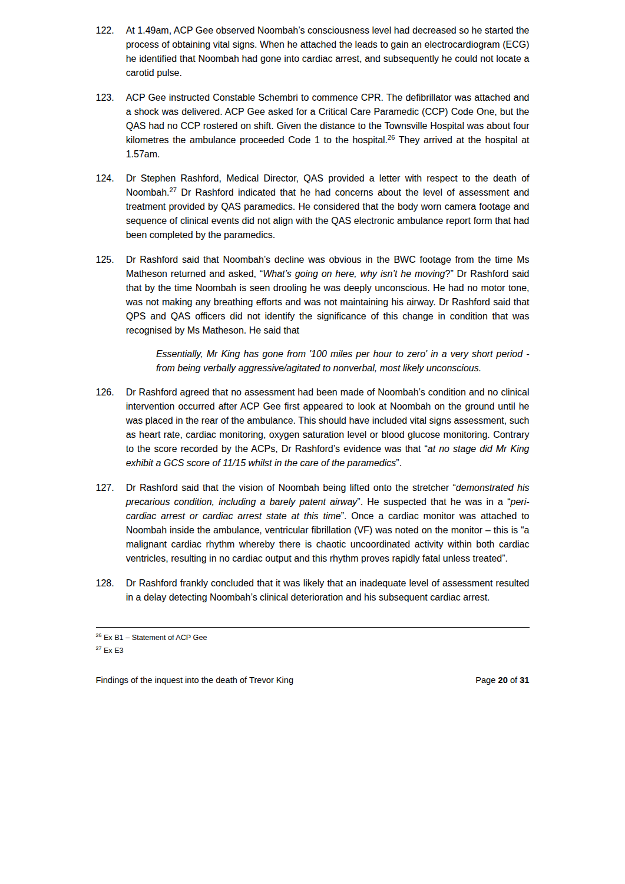At 1.49am, ACP Gee observed Noombah’s consciousness level had decreased so he started the process of obtaining vital signs. When he attached the leads to gain an electrocardiogram (ECG) he identified that Noombah had gone into cardiac arrest, and subsequently he could not locate a carotid pulse.
ACP Gee instructed Constable Schembri to commence CPR. The defibrillator was attached and a shock was delivered. ACP Gee asked for a Critical Care Paramedic (CCP) Code One, but the QAS had no CCP rostered on shift. Given the distance to the Townsville Hospital was about four kilometres the ambulance proceeded Code 1 to the hospital.26 They arrived at the hospital at 1.57am.
Dr Stephen Rashford, Medical Director, QAS provided a letter with respect to the death of Noombah.27 Dr Rashford indicated that he had concerns about the level of assessment and treatment provided by QAS paramedics. He considered that the body worn camera footage and sequence of clinical events did not align with the QAS electronic ambulance report form that had been completed by the paramedics.
Dr Rashford said that Noombah’s decline was obvious in the BWC footage from the time Ms Matheson returned and asked, “What’s going on here, why isn’t he moving?” Dr Rashford said that by the time Noombah is seen drooling he was deeply unconscious. He had no motor tone, was not making any breathing efforts and was not maintaining his airway. Dr Rashford said that QPS and QAS officers did not identify the significance of this change in condition that was recognised by Ms Matheson. He said that
Essentially, Mr King has gone from '100 miles per hour to zero' in a very short period - from being verbally aggressive/agitated to nonverbal, most likely unconscious.
Dr Rashford agreed that no assessment had been made of Noombah’s condition and no clinical intervention occurred after ACP Gee first appeared to look at Noombah on the ground until he was placed in the rear of the ambulance. This should have included vital signs assessment, such as heart rate, cardiac monitoring, oxygen saturation level or blood glucose monitoring. Contrary to the score recorded by the ACPs, Dr Rashford’s evidence was that “at no stage did Mr King exhibit a GCS score of 11/15 whilst in the care of the paramedics”.
Dr Rashford said that the vision of Noombah being lifted onto the stretcher “demonstrated his precarious condition, including a barely patent airway”. He suspected that he was in a “peri-cardiac arrest or cardiac arrest state at this time”. Once a cardiac monitor was attached to Noombah inside the ambulance, ventricular fibrillation (VF) was noted on the monitor – this is “a malignant cardiac rhythm whereby there is chaotic uncoordinated activity within both cardiac ventricles, resulting in no cardiac output and this rhythm proves rapidly fatal unless treated”.
Dr Rashford frankly concluded that it was likely that an inadequate level of assessment resulted in a delay detecting Noombah’s clinical deterioration and his subsequent cardiac arrest.
26 Ex B1 – Statement of ACP Gee
27 Ex E3
Findings of the inquest into the death of Trevor King Page 20 of 31